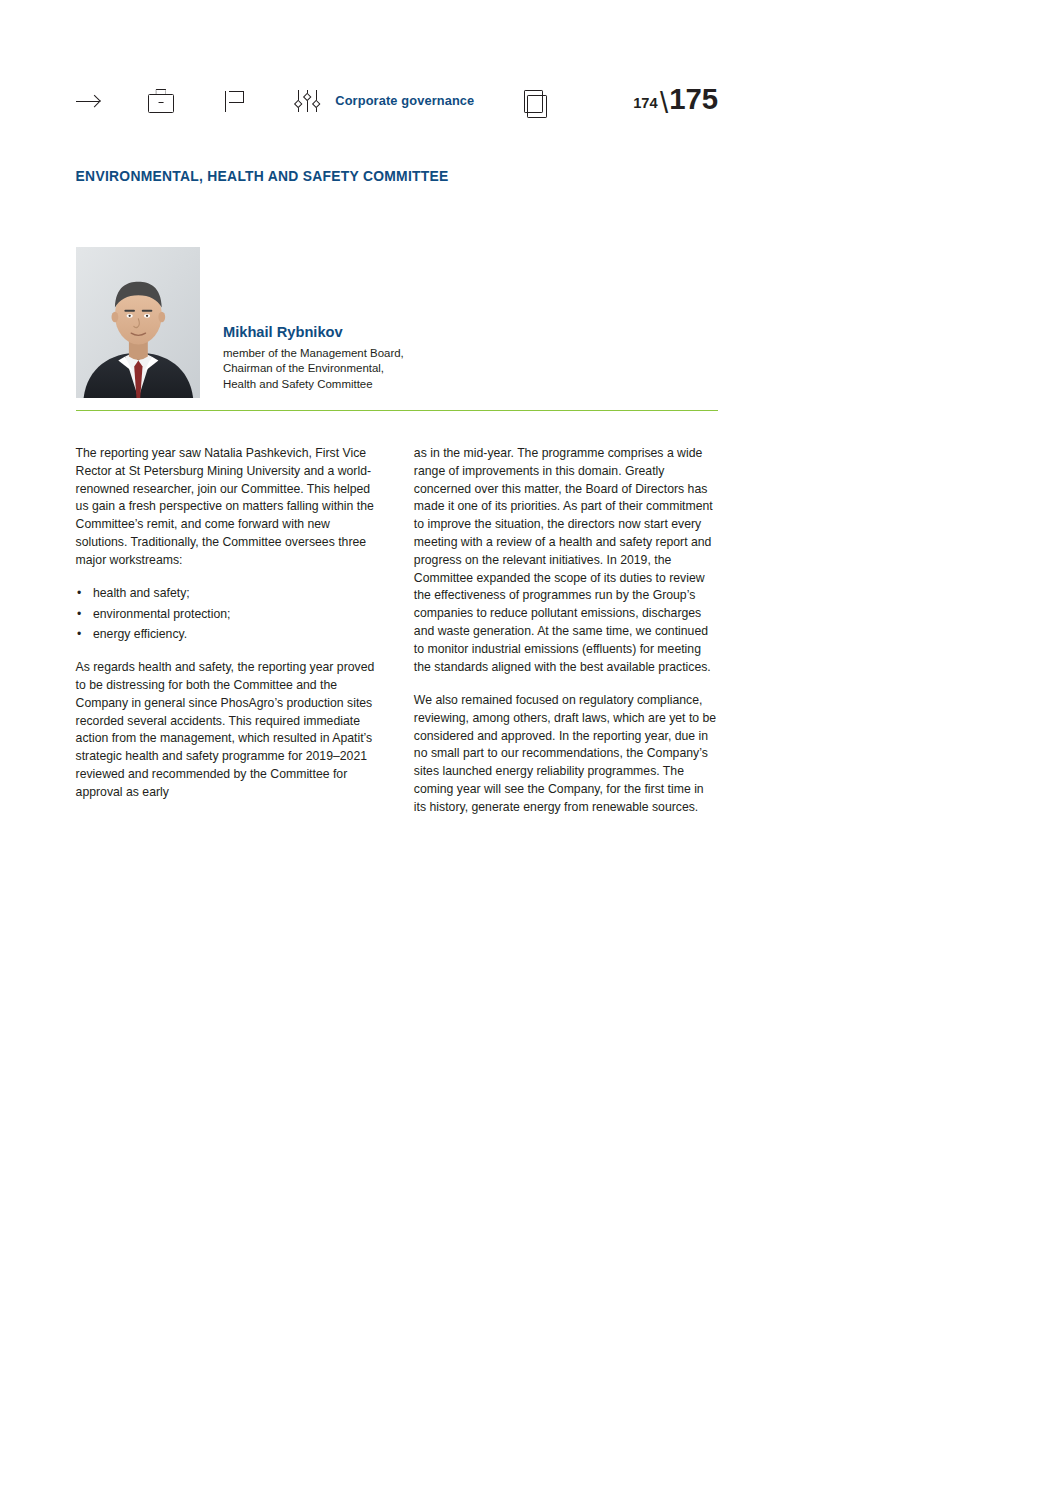Corporate governance
174 \ 175
Environmental, health and safety committee
Mikhail Rybnikov
member of the Management Board,
Chairman of the Environmental,
Health and Safety Committee
The reporting year saw Natalia Pashkevich, First Vice Rector at St Petersburg Mining University and a world-renowned researcher, join our Committee. This helped us gain a fresh perspective on matters falling within the Committee’s remit, and come forward with new solutions. Traditionally, the Committee oversees three major workstreams:
health and safety;
environmental protection;
energy efficiency.
As regards health and safety, the reporting year proved to be distressing for both the Committee and the Company in general since PhosAgro’s production sites recorded several accidents. This required immediate action from the management, which resulted in Apatit’s strategic health and safety programme for 2019–2021 reviewed and recommended by the Committee for approval as early
as in the mid-year. The programme comprises a wide range of improvements in this domain. Greatly concerned over this matter, the Board of Directors has made it one of its priorities. As part of their commitment to improve the situation, the directors now start every meeting with a review of a health and safety report and progress on the relevant initiatives. In 2019, the Committee expanded the scope of its duties to review the effectiveness of programmes run by the Group’s companies to reduce pollutant emissions, discharges and waste generation. At the same time, we continued to monitor industrial emissions (effluents) for meeting the standards aligned with the best available practices.
We also remained focused on regulatory compliance, reviewing, among others, draft laws, which are yet to be considered and approved. In the reporting year, due in no small part to our recommendations, the Company’s sites launched energy reliability programmes. The coming year will see the Company, for the first time in its history, generate energy from renewable sources.